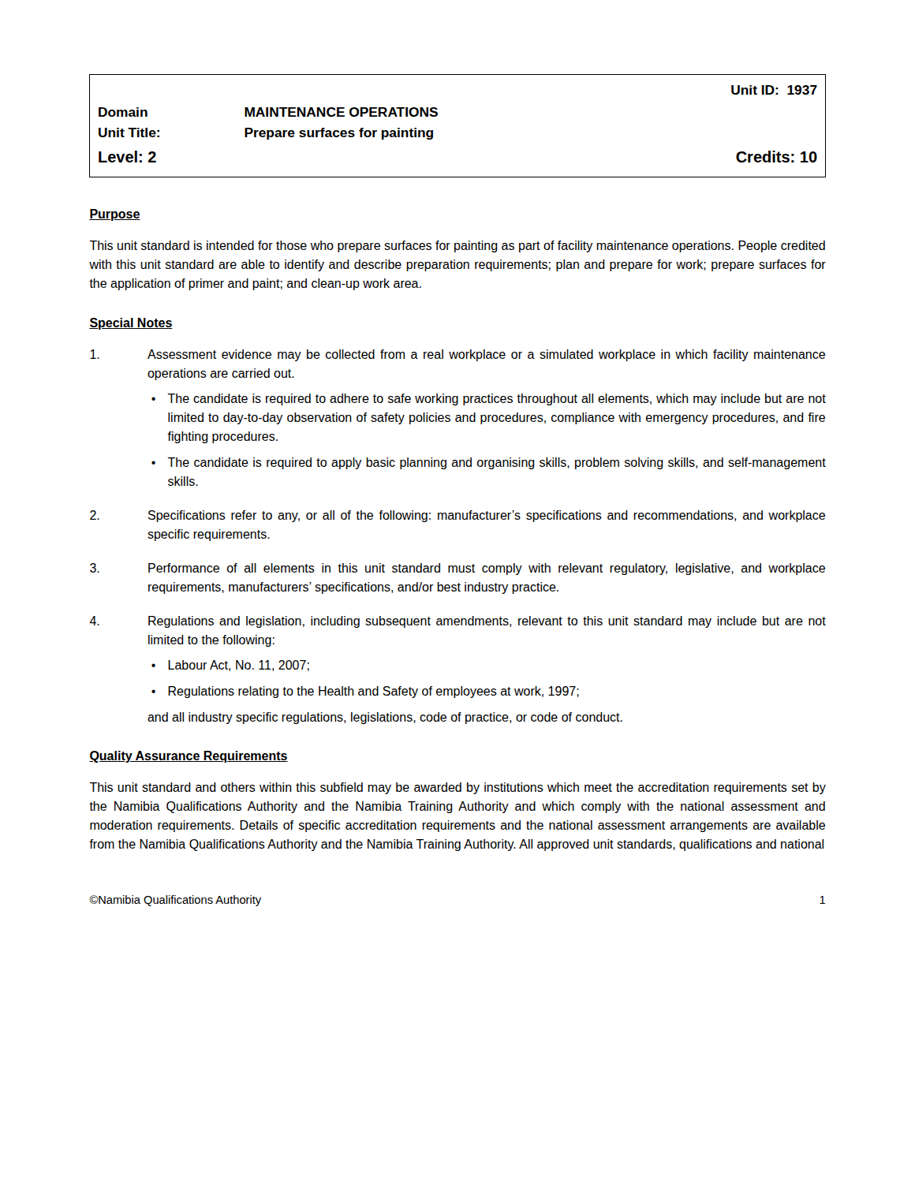Unit ID: 1937
Domain MAINTENANCE OPERATIONS
Unit Title: Prepare surfaces for painting
Level: 2 Credits: 10
Purpose
This unit standard is intended for those who prepare surfaces for painting as part of facility maintenance operations. People credited with this unit standard are able to identify and describe preparation requirements; plan and prepare for work; prepare surfaces for the application of primer and paint; and clean-up work area.
Special Notes
Assessment evidence may be collected from a real workplace or a simulated workplace in which facility maintenance operations are carried out.
The candidate is required to adhere to safe working practices throughout all elements, which may include but are not limited to day-to-day observation of safety policies and procedures, compliance with emergency procedures, and fire fighting procedures.
The candidate is required to apply basic planning and organising skills, problem solving skills, and self-management skills.
Specifications refer to any, or all of the following: manufacturer’s specifications and recommendations, and workplace specific requirements.
Performance of all elements in this unit standard must comply with relevant regulatory, legislative, and workplace requirements, manufacturers’ specifications, and/or best industry practice.
Regulations and legislation, including subsequent amendments, relevant to this unit standard may include but are not limited to the following:
Labour Act, No. 11, 2007;
Regulations relating to the Health and Safety of employees at work, 1997;
and all industry specific regulations, legislations, code of practice, or code of conduct.
Quality Assurance Requirements
This unit standard and others within this subfield may be awarded by institutions which meet the accreditation requirements set by the Namibia Qualifications Authority and the Namibia Training Authority and which comply with the national assessment and moderation requirements. Details of specific accreditation requirements and the national assessment arrangements are available from the Namibia Qualifications Authority and the Namibia Training Authority. All approved unit standards, qualifications and national
©Namibia Qualifications Authority 1